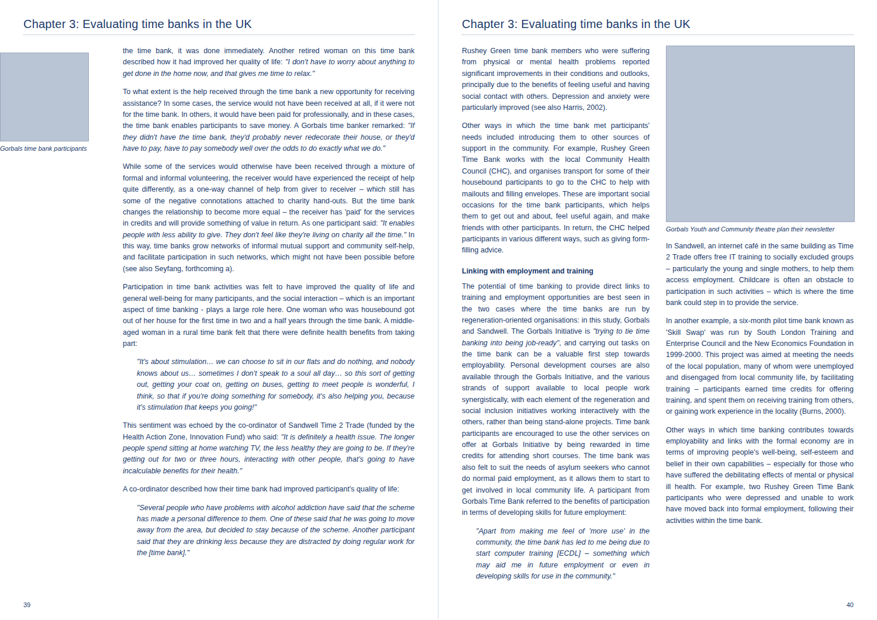Chapter 3: Evaluating time banks in the UK
Gorbals time bank participants
the time bank, it was done immediately. Another retired woman on this time bank described how it had improved her quality of life: "I don't have to worry about anything to get done in the home now, and that gives me time to relax."
To what extent is the help received through the time bank a new opportunity for receiving assistance? In some cases, the service would not have been received at all, if it were not for the time bank. In others, it would have been paid for professionally, and in these cases, the time bank enables participants to save money. A Gorbals time banker remarked: "If they didn't have the time bank, they'd probably never redecorate their house, or they'd have to pay, have to pay somebody well over the odds to do exactly what we do."
While some of the services would otherwise have been received through a mixture of formal and informal volunteering, the receiver would have experienced the receipt of help quite differently, as a one-way channel of help from giver to receiver – which still has some of the negative connotations attached to charity hand-outs. But the time bank changes the relationship to become more equal – the receiver has 'paid' for the services in credits and will provide something of value in return. As one participant said: "It enables people with less ability to give. They don't feel like they're living on charity all the time." In this way, time banks grow networks of informal mutual support and community self-help, and facilitate participation in such networks, which might not have been possible before (see also Seyfang, forthcoming a).
Participation in time bank activities was felt to have improved the quality of life and general well-being for many participants, and the social interaction – which is an important aspect of time banking - plays a large role here. One woman who was housebound got out of her house for the first time in two and a half years through the time bank. A middle-aged woman in a rural time bank felt that there were definite health benefits from taking part:
"It's about stimulation… we can choose to sit in our flats and do nothing, and nobody knows about us… sometimes I don't speak to a soul all day… so this sort of getting out, getting your coat on, getting on buses, getting to meet people is wonderful, I think, so that if you're doing something for somebody, it's also helping you, because it's stimulation that keeps you going!"
This sentiment was echoed by the co-ordinator of Sandwell Time 2 Trade (funded by the Health Action Zone, Innovation Fund) who said: "It is definitely a health issue. The longer people spend sitting at home watching TV, the less healthy they are going to be. If they're getting out for two or three hours, interacting with other people, that's going to have incalculable benefits for their health."
A co-ordinator described how their time bank had improved participant's quality of life:
"Several people who have problems with alcohol addiction have said that the scheme has made a personal difference to them. One of these said that he was going to move away from the area, but decided to stay because of the scheme. Another participant said that they are drinking less because they are distracted by doing regular work for the [time bank]."
39
Chapter 3: Evaluating time banks in the UK
Rushey Green time bank members who were suffering from physical or mental health problems reported significant improvements in their conditions and outlooks, principally due to the benefits of feeling useful and having social contact with others. Depression and anxiety were particularly improved (see also Harris, 2002).
Other ways in which the time bank met participants' needs included introducing them to other sources of support in the community. For example, Rushey Green Time Bank works with the local Community Health Council (CHC), and organises transport for some of their housebound participants to go to the CHC to help with mailouts and filling envelopes. These are important social occasions for the time bank participants, which helps them to get out and about, feel useful again, and make friends with other participants. In return, the CHC helped participants in various different ways, such as giving form-filling advice.
Linking with employment and training
The potential of time banking to provide direct links to training and employment opportunities are best seen in the two cases where the time banks are run by regeneration-oriented organisations: in this study, Gorbals and Sandwell. The Gorbals Initiative is "trying to tie time banking into being job-ready", and carrying out tasks on the time bank can be a valuable first step towards employability. Personal development courses are also available through the Gorbals Initiative, and the various strands of support available to local people work synergistically, with each element of the regeneration and social inclusion initiatives working interactively with the others, rather than being stand-alone projects. Time bank participants are encouraged to use the other services on offer at Gorbals Initiative by being rewarded in time credits for attending short courses. The time bank was also felt to suit the needs of asylum seekers who cannot do normal paid employment, as it allows them to start to get involved in local community life. A participant from Gorbals Time Bank referred to the benefits of participation in terms of developing skills for future employment:
"Apart from making me feel of 'more use' in the community, the time bank has led to me being due to start computer training [ECDL] – something which may aid me in future employment or even in developing skills for use in the community."
Gorbals Youth and Community theatre plan their newsletter
In Sandwell, an internet café in the same building as Time 2 Trade offers free IT training to socially excluded groups – particularly the young and single mothers, to help them access employment. Childcare is often an obstacle to participation in such activities – which is where the time bank could step in to provide the service.
In another example, a six-month pilot time bank known as 'Skill Swap' was run by South London Training and Enterprise Council and the New Economics Foundation in 1999-2000. This project was aimed at meeting the needs of the local population, many of whom were unemployed and disengaged from local community life, by facilitating training – participants earned time credits for offering training, and spent them on receiving training from others, or gaining work experience in the locality (Burns, 2000).
Other ways in which time banking contributes towards employability and links with the formal economy are in terms of improving people's well-being, self-esteem and belief in their own capabilities – especially for those who have suffered the debilitating effects of mental or physical ill health. For example, two Rushey Green Time Bank participants who were depressed and unable to work have moved back into formal employment, following their activities within the time bank.
40